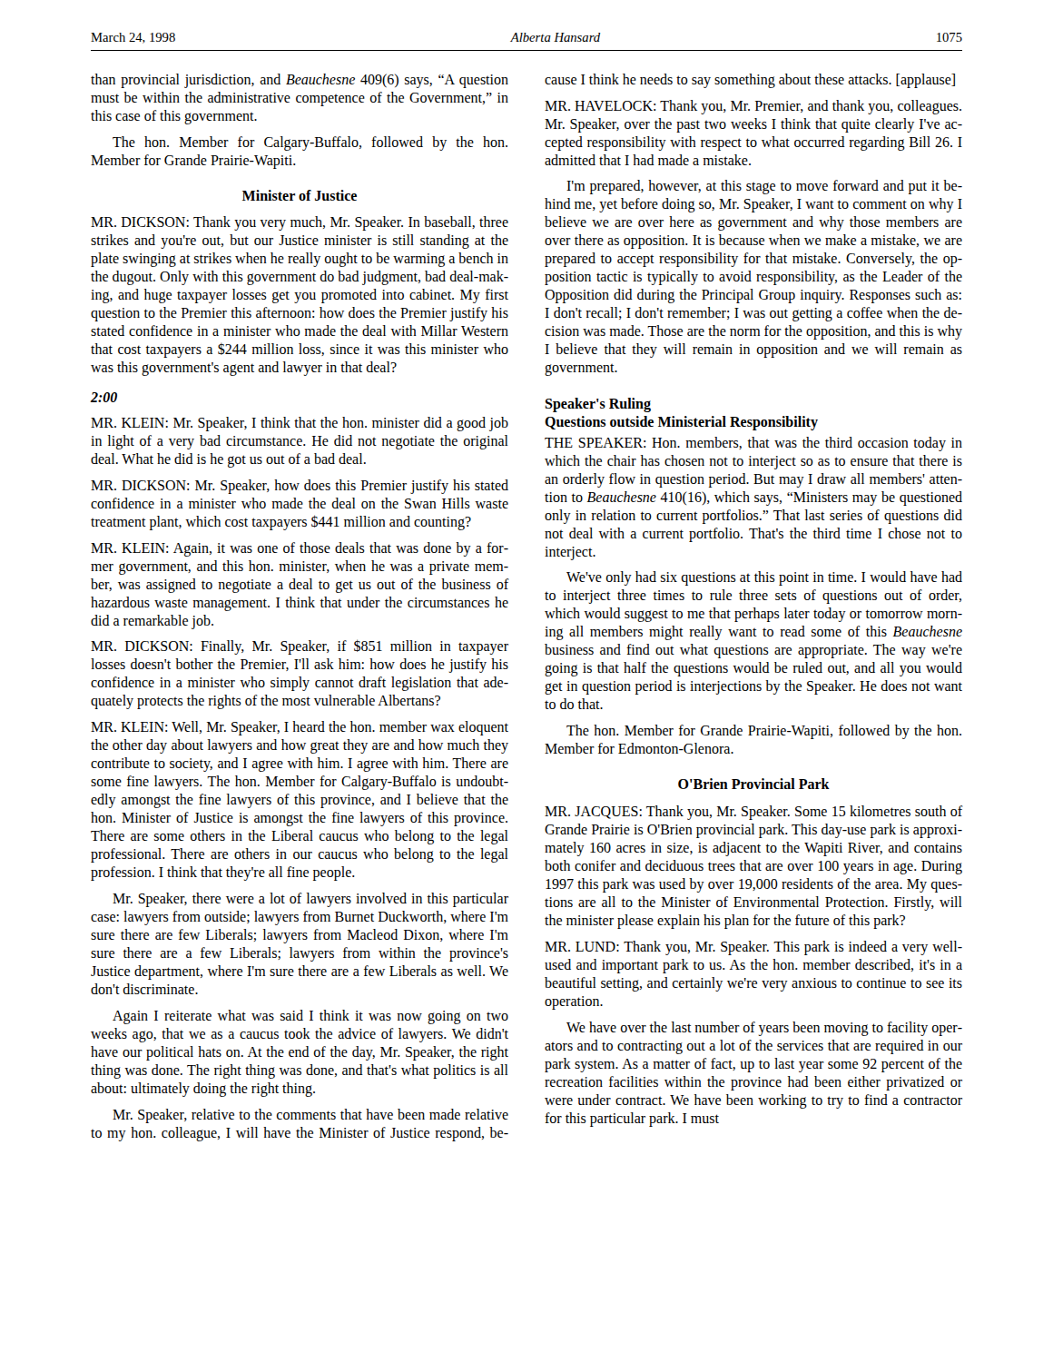March 24, 1998 Alberta Hansard 1075
than provincial jurisdiction, and Beauchesne 409(6) says, “A question must be within the administrative competence of the Government,” in this case of this government.
The hon. Member for Calgary-Buffalo, followed by the hon. Member for Grande Prairie-Wapiti.
Minister of Justice
MR. DICKSON: Thank you very much, Mr. Speaker. In baseball, three strikes and you're out, but our Justice minister is still standing at the plate swinging at strikes when he really ought to be warming a bench in the dugout. Only with this government do bad judgment, bad deal-making, and huge taxpayer losses get you promoted into cabinet. My first question to the Premier this afternoon: how does the Premier justify his stated confidence in a minister who made the deal with Millar Western that cost taxpayers a $244 million loss, since it was this minister who was this government's agent and lawyer in that deal?
2:00
MR. KLEIN: Mr. Speaker, I think that the hon. minister did a good job in light of a very bad circumstance. He did not negotiate the original deal. What he did is he got us out of a bad deal.
MR. DICKSON: Mr. Speaker, how does this Premier justify his stated confidence in a minister who made the deal on the Swan Hills waste treatment plant, which cost taxpayers $441 million and counting?
MR. KLEIN: Again, it was one of those deals that was done by a former government, and this hon. minister, when he was a private member, was assigned to negotiate a deal to get us out of the business of hazardous waste management. I think that under the circumstances he did a remarkable job.
MR. DICKSON: Finally, Mr. Speaker, if $851 million in taxpayer losses doesn't bother the Premier, I'll ask him: how does he justify his confidence in a minister who simply cannot draft legislation that adequately protects the rights of the most vulnerable Albertans?
MR. KLEIN: Well, Mr. Speaker, I heard the hon. member wax eloquent the other day about lawyers and how great they are and how much they contribute to society, and I agree with him. I agree with him. There are some fine lawyers. The hon. Member for Calgary-Buffalo is undoubtedly amongst the fine lawyers of this province, and I believe that the hon. Minister of Justice is amongst the fine lawyers of this province. There are some others in the Liberal caucus who belong to the legal professional. There are others in our caucus who belong to the legal profession. I think that they're all fine people.
Mr. Speaker, there were a lot of lawyers involved in this particular case: lawyers from outside; lawyers from Burnet Duckworth, where I'm sure there are few Liberals; lawyers from Macleod Dixon, where I'm sure there are a few Liberals; lawyers from within the province's Justice department, where I'm sure there are a few Liberals as well. We don't discriminate.
Again I reiterate what was said I think it was now going on two weeks ago, that we as a caucus took the advice of lawyers. We didn't have our political hats on. At the end of the day, Mr. Speaker, the right thing was done. The right thing was done, and that's what politics is all about: ultimately doing the right thing.
Mr. Speaker, relative to the comments that have been made relative to my hon. colleague, I will have the Minister of Justice respond, because I think he needs to say something about these attacks. [applause]
MR. HAVELOCK: Thank you, Mr. Premier, and thank you, colleagues. Mr. Speaker, over the past two weeks I think that quite clearly I've accepted responsibility with respect to what occurred regarding Bill 26. I admitted that I had made a mistake.
I'm prepared, however, at this stage to move forward and put it behind me, yet before doing so, Mr. Speaker, I want to comment on why I believe we are over here as government and why those members are over there as opposition. It is because when we make a mistake, we are prepared to accept responsibility for that mistake. Conversely, the opposition tactic is typically to avoid responsibility, as the Leader of the Opposition did during the Principal Group inquiry. Responses such as: I don't recall; I don't remember; I was out getting a coffee when the decision was made. Those are the norm for the opposition, and this is why I believe that they will remain in opposition and we will remain as government.
Speaker's Ruling
Questions outside Ministerial Responsibility
THE SPEAKER: Hon. members, that was the third occasion today in which the chair has chosen not to interject so as to ensure that there is an orderly flow in question period. But may I draw all members' attention to Beauchesne 410(16), which says, “Ministers may be questioned only in relation to current portfolios.” That last series of questions did not deal with a current portfolio. That's the third time I chose not to interject.
We've only had six questions at this point in time. I would have had to interject three times to rule three sets of questions out of order, which would suggest to me that perhaps later today or tomorrow morning all members might really want to read some of this Beauchesne business and find out what questions are appropriate. The way we're going is that half the questions would be ruled out, and all you would get in question period is interjections by the Speaker. He does not want to do that.
The hon. Member for Grande Prairie-Wapiti, followed by the hon. Member for Edmonton-Glenora.
O'Brien Provincial Park
MR. JACQUES: Thank you, Mr. Speaker. Some 15 kilometres south of Grande Prairie is O'Brien provincial park. This day-use park is approximately 160 acres in size, is adjacent to the Wapiti River, and contains both conifer and deciduous trees that are over 100 years in age. During 1997 this park was used by over 19,000 residents of the area. My questions are all to the Minister of Environmental Protection. Firstly, will the minister please explain his plan for the future of this park?
MR. LUND: Thank you, Mr. Speaker. This park is indeed a very well-used and important park to us. As the hon. member described, it's in a beautiful setting, and certainly we're very anxious to continue to see its operation.
We have over the last number of years been moving to facility operators and to contracting out a lot of the services that are required in our park system. As a matter of fact, up to last year some 92 percent of the recreation facilities within the province had been either privatized or were under contract. We have been working to try to find a contractor for this particular park. I must